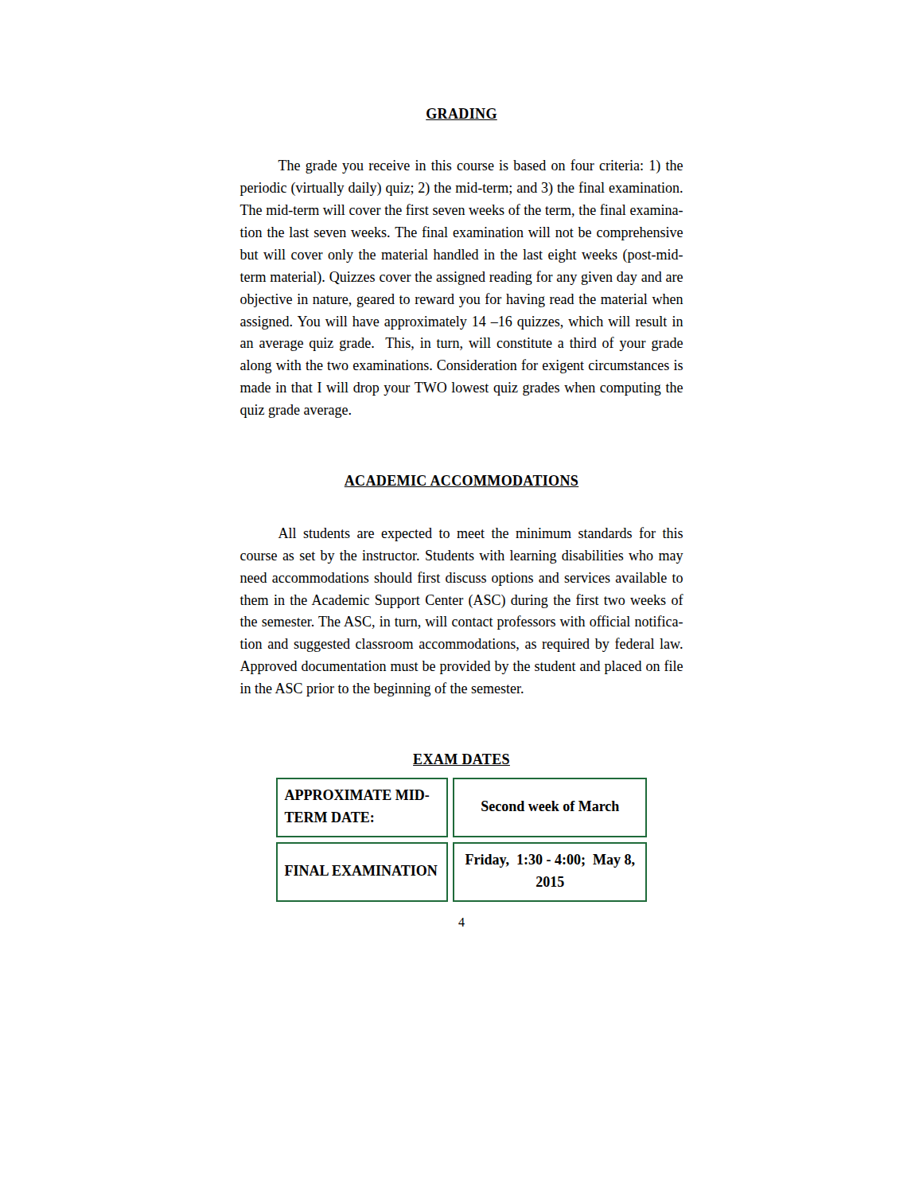GRADING
The grade you receive in this course is based on four criteria: 1) the periodic (virtually daily) quiz; 2) the mid-term; and 3) the final examination. The mid-term will cover the first seven weeks of the term, the final examination the last seven weeks. The final examination will not be comprehensive but will cover only the material handled in the last eight weeks (post-mid-term material). Quizzes cover the assigned reading for any given day and are objective in nature, geared to reward you for having read the material when assigned. You will have approximately 14 –16 quizzes, which will result in an average quiz grade. This, in turn, will constitute a third of your grade along with the two examinations. Consideration for exigent circumstances is made in that I will drop your TWO lowest quiz grades when computing the quiz grade average.
ACADEMIC ACCOMMODATIONS
All students are expected to meet the minimum standards for this course as set by the instructor. Students with learning disabilities who may need accommodations should first discuss options and services available to them in the Academic Support Center (ASC) during the first two weeks of the semester. The ASC, in turn, will contact professors with official notification and suggested classroom accommodations, as required by federal law. Approved documentation must be provided by the student and placed on file in the ASC prior to the beginning of the semester.
EXAM DATES
| APPROXIMATE MID-TERM DATE: | Second week of March |
| FINAL EXAMINATION | Friday, 1:30 - 4:00; May 8, 2015 |
4